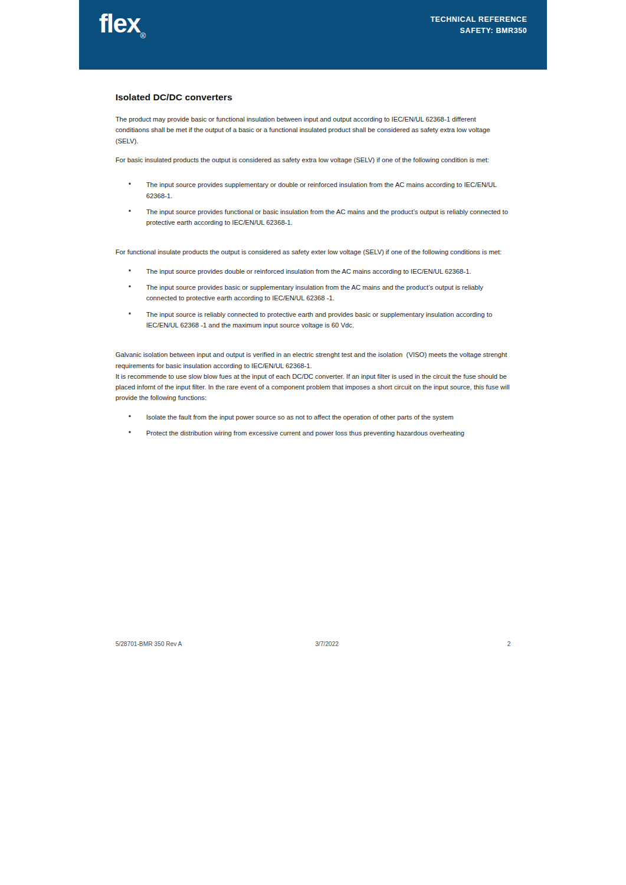flex®
TECHNICAL REFERENCE
SAFETY: BMR350
Isolated DC/DC converters
The product may provide basic or functional insulation between input and output according to IEC/EN/UL 62368-1 different conditiaons shall be met if the output of a basic or a functional insulated product shall be considered as safety extra low voltage (SELV).
For basic insulated products the output is considered as safety extra low voltage (SELV) if one of the following condition is met:
The input source provides supplementary or double or reinforced insulation from the AC mains according to IEC/EN/UL 62368-1.
The input source provides functional or basic insulation from the AC mains and the product’s output is reliably connected to protective earth according to IEC/EN/UL 62368-1.
For functional insulate products the output is considered as safety exter low voltage (SELV) if one of the following conditions is met:
The input source provides double or reinforced insulation from the AC mains according to IEC/EN/UL 62368-1.
The input source provides basic or supplementary insulation from the AC mains and the product’s output is reliably connected to protective earth according to IEC/EN/UL 62368 -1.
The input source is reliably connected to protective earth and provides basic or supplementary insulation according to IEC/EN/UL 62368 -1 and the maximum input source voltage is 60 Vdc.
Galvanic isolation between input and output is verified in an electric strenght test and the isolation (VISO) meets the voltage strenght requirements for basic insulation according to IEC/EN/UL 62368-1.
It is recommende to use slow blow fues at the input of each DC/DC converter. If an input filter is used in the circuit the fuse should be placed infornt of the input filter. In the rare event of a component problem that imposes a short circuit on the input source, this fuse will provide the following functions:
Isolate the fault from the input power source so as not to affect the operation of other parts of the system
Protect the distribution wiring from excessive current and power loss thus preventing hazardous overheating
5/28701-BMR 350 Rev A
3/7/2022
2